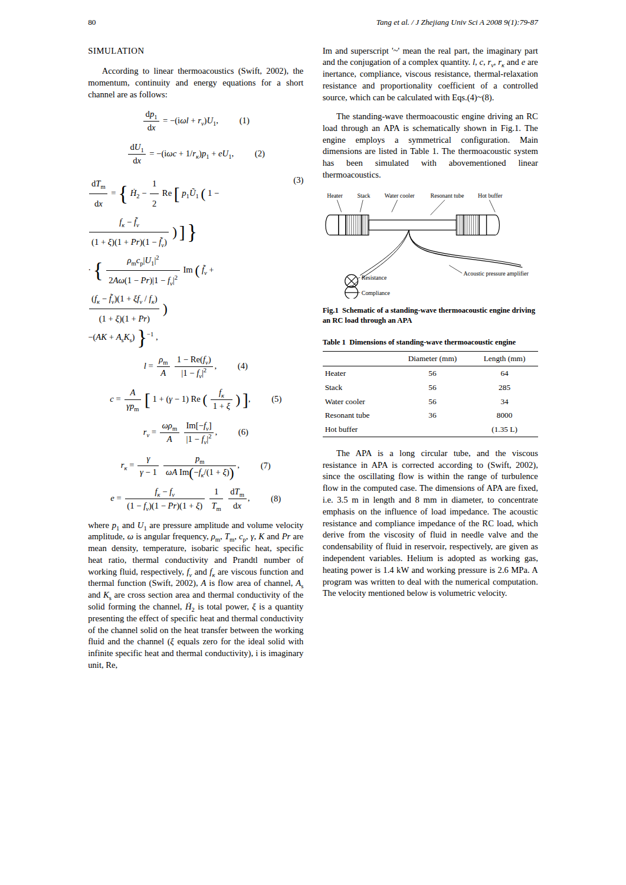80 Tang et al. / J Zhejiang Univ Sci A 2008 9(1):79-87
SIMULATION
According to linear thermoacoustics (Swift, 2002), the momentum, continuity and energy equations for a short channel are as follows:
dp1 dx = −(iωl + rv)U1, (1)
dU1 dx = −(iωc + 1/rκ)p1 + eU1, (2)
dTm dx = { Ḣ2 − 12 Re [ p1Ũ1 ( 1 − fκ − f̃v(1 + ξ)(1 + Pr)(1 − f̃v) ) ] }
· { ρmcp|U1|22Aω(1 − Pr)|1 − fv|2 Im ( f̃v + (fκ − f̃v)(1 + ξfv / fκ)(1 + ξ)(1 + Pr) )
−(AK + AsKs) }−1 , (3)
l = ρm A 1 − Re(fv)|1 − fv|2, (4)
c = Aγpm [ 1 + (γ − 1) Re ( fκ 1 + ξ ) ], (5)
rv = ωρm A Im[−fv]|1 − fv|2, (6)
rκ = γγ − 1 pm ωA Im(−fκ/(1 + ξ)), (7)
e = fκ − fv(1 − fv)(1 − Pr)(1 + ξ) 1 Tm dTm dx, (8)
where p1 and U1 are pressure amplitude and volume velocity amplitude, ω is angular frequency, ρm, Tm, cp, γ, K and Pr are mean density, temperature, isobaric specific heat, specific heat ratio, thermal conductivity and Prandtl number of working fluid, respectively, fv and fκ are viscous function and thermal function (Swift, 2002), A is flow area of channel, As and Ks are cross section area and thermal conductivity of the solid forming the channel, Ḣ2 is total power, ξ is a quantity presenting the effect of specific heat and thermal conductivity of the channel solid on the heat transfer between the working fluid and the channel (ξ equals zero for the ideal solid with infinite specific heat and thermal conductivity), i is imaginary unit, Re,
Im and superscript '~' mean the real part, the imaginary part and the conjugation of a complex quantity. l, c, rv, rκ and e are inertance, compliance, viscous resistance, thermal-relaxation resistance and proportionality coefficient of a controlled source, which can be calculated with Eqs.(4)~(8).
The standing-wave thermoacoustic engine driving an RC load through an APA is schematically shown in Fig.1. The engine employs a symmetrical configuration. Main dimensions are listed in Table 1. The thermoacoustic system has been simulated with abovementioned linear thermoacoustics.
Heater Stack Water cooler Resonant tube Hot buffer Acoustic pressure amplifier Resistance Compliance
Fig.1 Schematic of a standing-wave thermoacoustic engine driving an RC load through an APA
Table 1 Dimensions of standing-wave thermoacoustic engine
| | Diameter (mm) | Length (mm) |
| --- | --- | --- |
| Heater | 56 | 64 |
| Stack | 56 | 285 |
| Water cooler | 56 | 34 |
| Resonant tube | 36 | 8000 |
| Hot buffer | | (1.35 L) |
The APA is a long circular tube, and the viscous resistance in APA is corrected according to (Swift, 2002), since the oscillating flow is within the range of turbulence flow in the computed case. The dimensions of APA are fixed, i.e. 3.5 m in length and 8 mm in diameter, to concentrate emphasis on the influence of load impedance. The acoustic resistance and compliance impedance of the RC load, which derive from the viscosity of fluid in needle valve and the condensability of fluid in reservoir, respectively, are given as independent variables. Helium is adopted as working gas, heating power is 1.4 kW and working pressure is 2.6 MPa. A program was written to deal with the numerical computation. The velocity mentioned below is volumetric velocity.